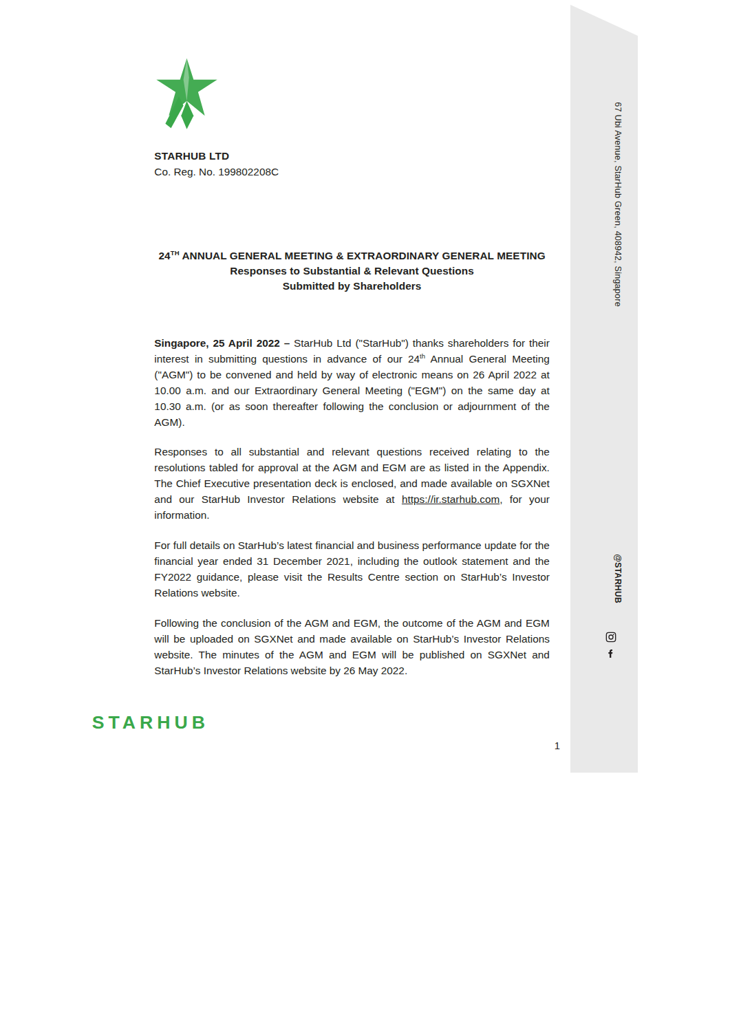STARHUB LTD
Co. Reg. No. 199802208C
24TH ANNUAL GENERAL MEETING & EXTRAORDINARY GENERAL MEETING Responses to Substantial & Relevant Questions Submitted by Shareholders
Singapore, 25 April 2022 – StarHub Ltd ("StarHub") thanks shareholders for their interest in submitting questions in advance of our 24th Annual General Meeting ("AGM") to be convened and held by way of electronic means on 26 April 2022 at 10.00 a.m. and our Extraordinary General Meeting ("EGM") on the same day at 10.30 a.m. (or as soon thereafter following the conclusion or adjournment of the AGM).
Responses to all substantial and relevant questions received relating to the resolutions tabled for approval at the AGM and EGM are as listed in the Appendix. The Chief Executive presentation deck is enclosed, and made available on SGXNet and our StarHub Investor Relations website at https://ir.starhub.com, for your information.
For full details on StarHub’s latest financial and business performance update for the financial year ended 31 December 2021, including the outlook statement and the FY2022 guidance, please visit the Results Centre section on StarHub’s Investor Relations website.
Following the conclusion of the AGM and EGM, the outcome of the AGM and EGM will be uploaded on SGXNet and made available on StarHub’s Investor Relations website. The minutes of the AGM and EGM will be published on SGXNet and StarHub’s Investor Relations website by 26 May 2022.
67 Ubi Avenue, StarHub Green, 408942, Singapore
@STARHUB
STARHUB
1